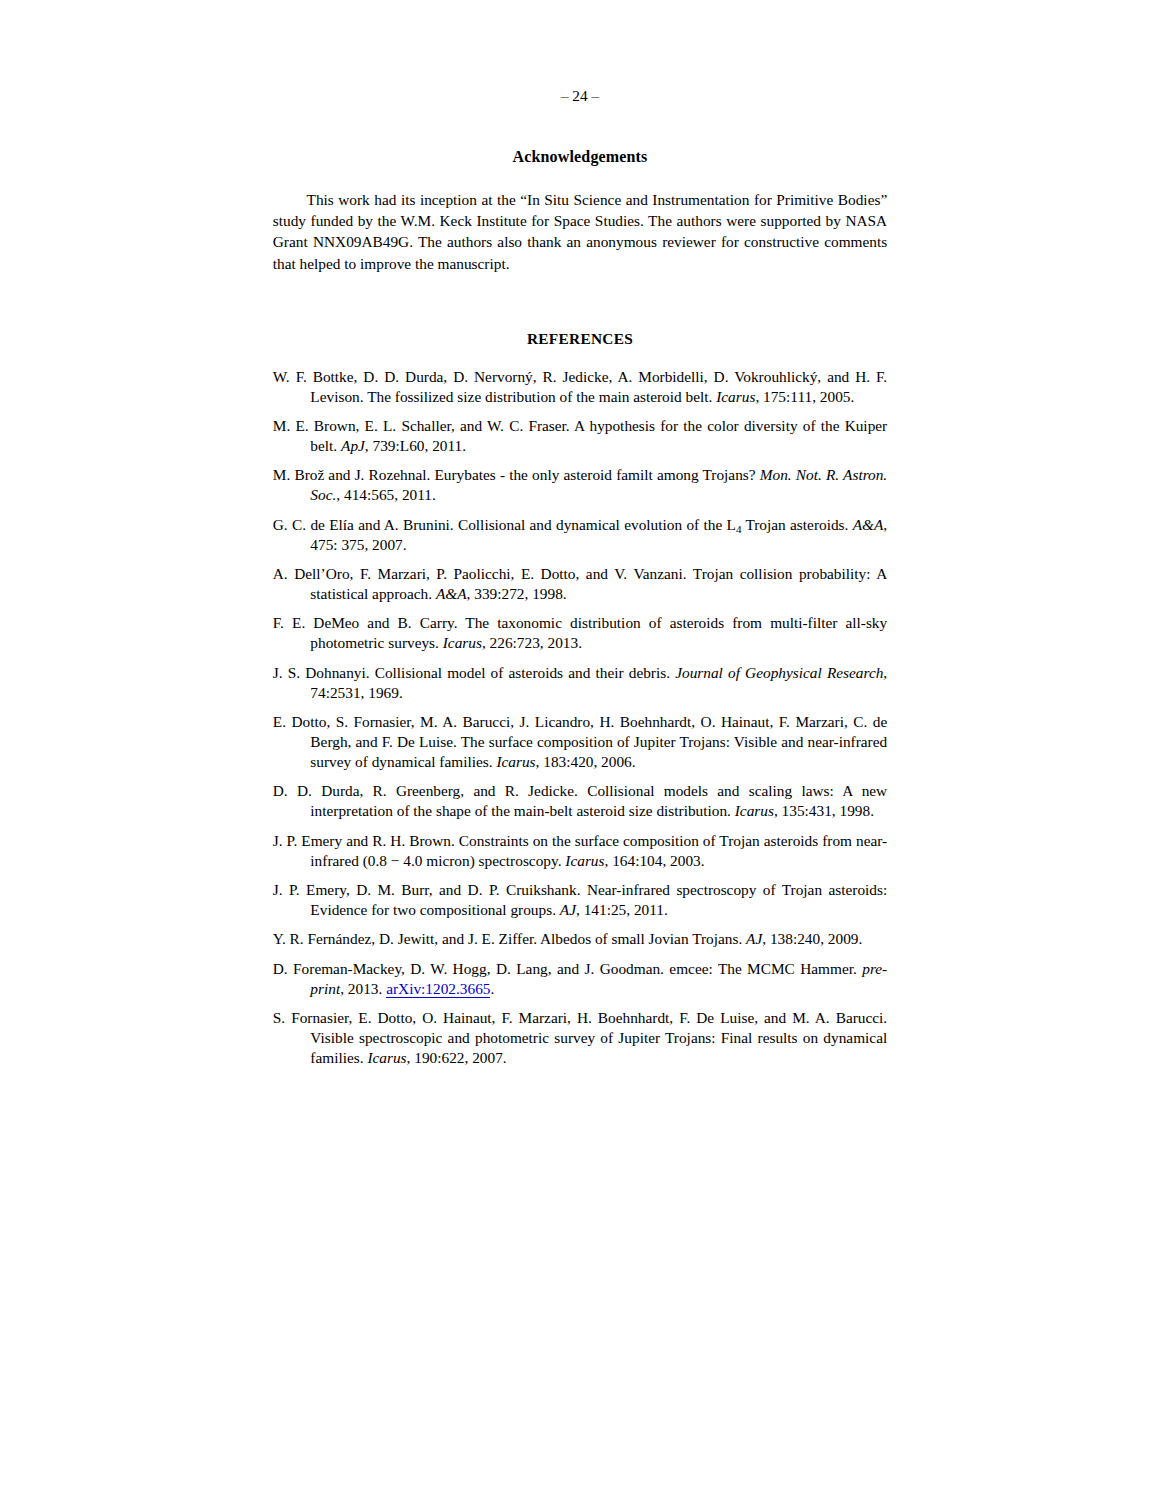– 24 –
Acknowledgements
This work had its inception at the “In Situ Science and Instrumentation for Primitive Bodies” study funded by the W.M. Keck Institute for Space Studies. The authors were supported by NASA Grant NNX09AB49G. The authors also thank an anonymous reviewer for constructive comments that helped to improve the manuscript.
REFERENCES
W. F. Bottke, D. D. Durda, D. Nervorný, R. Jedicke, A. Morbidelli, D. Vokrouhlický, and H. F. Levison. The fossilized size distribution of the main asteroid belt. Icarus, 175:111, 2005.
M. E. Brown, E. L. Schaller, and W. C. Fraser. A hypothesis for the color diversity of the Kuiper belt. ApJ, 739:L60, 2011.
M. Brož and J. Rozehnal. Eurybates - the only asteroid familt among Trojans? Mon. Not. R. Astron. Soc., 414:565, 2011.
G. C. de Elía and A. Brunini. Collisional and dynamical evolution of the L4 Trojan asteroids. A&A, 475: 375, 2007.
A. Dell’Oro, F. Marzari, P. Paolicchi, E. Dotto, and V. Vanzani. Trojan collision probability: A statistical approach. A&A, 339:272, 1998.
F. E. DeMeo and B. Carry. The taxonomic distribution of asteroids from multi-filter all-sky photometric surveys. Icarus, 226:723, 2013.
J. S. Dohnanyi. Collisional model of asteroids and their debris. Journal of Geophysical Research, 74:2531, 1969.
E. Dotto, S. Fornasier, M. A. Barucci, J. Licandro, H. Boehnhardt, O. Hainaut, F. Marzari, C. de Bergh, and F. De Luise. The surface composition of Jupiter Trojans: Visible and near-infrared survey of dynamical families. Icarus, 183:420, 2006.
D. D. Durda, R. Greenberg, and R. Jedicke. Collisional models and scaling laws: A new interpretation of the shape of the main-belt asteroid size distribution. Icarus, 135:431, 1998.
J. P. Emery and R. H. Brown. Constraints on the surface composition of Trojan asteroids from near-infrared (0.8 − 4.0 micron) spectroscopy. Icarus, 164:104, 2003.
J. P. Emery, D. M. Burr, and D. P. Cruikshank. Near-infrared spectroscopy of Trojan asteroids: Evidence for two compositional groups. AJ, 141:25, 2011.
Y. R. Fernández, D. Jewitt, and J. E. Ziffer. Albedos of small Jovian Trojans. AJ, 138:240, 2009.
D. Foreman-Mackey, D. W. Hogg, D. Lang, and J. Goodman. emcee: The MCMC Hammer. pre-print, 2013. arXiv:1202.3665.
S. Fornasier, E. Dotto, O. Hainaut, F. Marzari, H. Boehnhardt, F. De Luise, and M. A. Barucci. Visible spectroscopic and photometric survey of Jupiter Trojans: Final results on dynamical families. Icarus, 190:622, 2007.